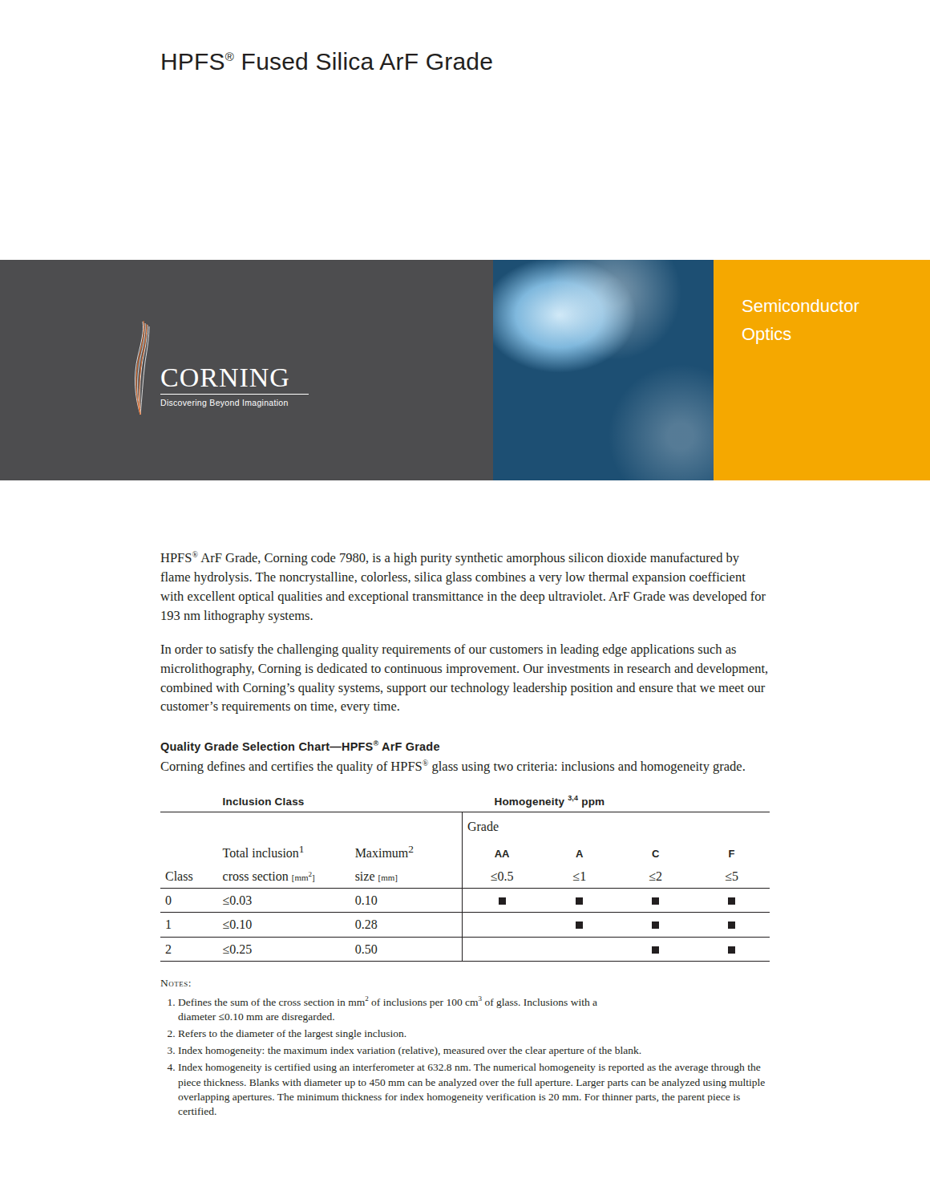HPFS® Fused Silica ArF Grade
CORNING
Discovering Beyond Imagination
Semiconductor
Optics
HPFS® ArF Grade, Corning code 7980, is a high purity synthetic amorphous silicon dioxide manufactured by flame hydrolysis. The noncrystalline, colorless, silica glass combines a very low thermal expansion coefficient with excellent optical qualities and exceptional transmittance in the deep ultraviolet. ArF Grade was developed for 193 nm lithography systems.
In order to satisfy the challenging quality requirements of our customers in leading edge applications such as microlithography, Corning is dedicated to continuous improvement. Our investments in research and development, combined with Corning’s quality systems, support our technology leadership position and ensure that we meet our customer’s requirements on time, every time.
Quality Grade Selection Chart—HPFS® ArF Grade
Corning defines and certifies the quality of HPFS® glass using two criteria: inclusions and homogeneity grade.
| | Inclusion Class | Homogeneity 3,4 ppm |
| | | | Grade |
| | Total inclusion 1 | Maximum 2 | AA | A | C | F |
| Class | cross section [mm 2 ] | size [mm] | ≤0.5 | ≤1 | ≤2 | ≤5 |
| 0 | ≤0.03 | 0.10 | | | | |
| 1 | ≤0.10 | 0.28 | | | | |
| 2 | ≤0.25 | 0.50 | | | | |
Notes:
Defines the sum of the cross section in mm2 of inclusions per 100 cm3 of glass. Inclusions with a
diameter ≤0.10 mm are disregarded.
Refers to the diameter of the largest single inclusion.
Index homogeneity: the maximum index variation (relative), measured over the clear aperture of the blank.
Index homogeneity is certified using an interferometer at 632.8 nm. The numerical homogeneity is reported as the average through the piece thickness. Blanks with diameter up to 450 mm can be analyzed over the full aperture. Larger parts can be analyzed using multiple overlapping apertures. The minimum thickness for index homogeneity verification is 20 mm. For thinner parts, the parent piece is certified.